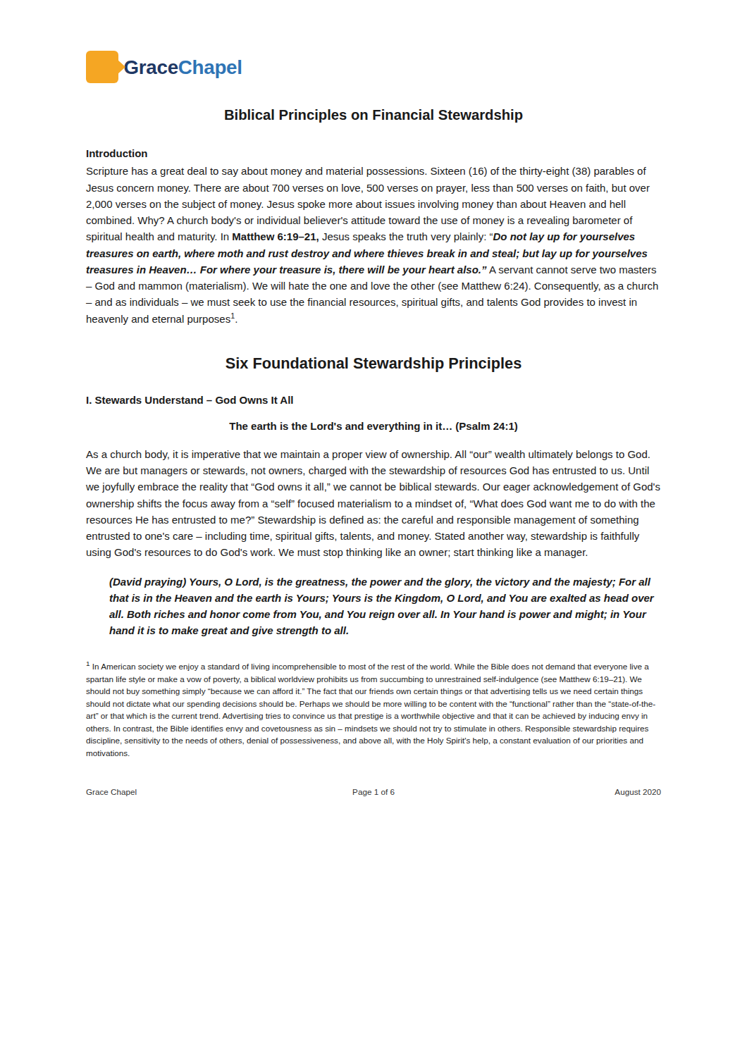Grace Chapel
Biblical Principles on Financial Stewardship
Introduction
Scripture has a great deal to say about money and material possessions. Sixteen (16) of the thirty-eight (38) parables of Jesus concern money. There are about 700 verses on love, 500 verses on prayer, less than 500 verses on faith, but over 2,000 verses on the subject of money. Jesus spoke more about issues involving money than about Heaven and hell combined. Why? A church body's or individual believer's attitude toward the use of money is a revealing barometer of spiritual health and maturity. In Matthew 6:19–21, Jesus speaks the truth very plainly: “Do not lay up for yourselves treasures on earth, where moth and rust destroy and where thieves break in and steal; but lay up for yourselves treasures in Heaven… For where your treasure is, there will be your heart also.” A servant cannot serve two masters – God and mammon (materialism). We will hate the one and love the other (see Matthew 6:24). Consequently, as a church – and as individuals – we must seek to use the financial resources, spiritual gifts, and talents God provides to invest in heavenly and eternal purposes1.
Six Foundational Stewardship Principles
I. Stewards Understand – God Owns It All
The earth is the Lord's and everything in it… (Psalm 24:1)
As a church body, it is imperative that we maintain a proper view of ownership. All “our” wealth ultimately belongs to God. We are but managers or stewards, not owners, charged with the stewardship of resources God has entrusted to us. Until we joyfully embrace the reality that “God owns it all,” we cannot be biblical stewards. Our eager acknowledgement of God's ownership shifts the focus away from a “self” focused materialism to a mindset of, “What does God want me to do with the resources He has entrusted to me?” Stewardship is defined as: the careful and responsible management of something entrusted to one's care – including time, spiritual gifts, talents, and money. Stated another way, stewardship is faithfully using God's resources to do God's work. We must stop thinking like an owner; start thinking like a manager.
(David praying) Yours, O Lord, is the greatness, the power and the glory, the victory and the majesty; For all that is in the Heaven and the earth is Yours; Yours is the Kingdom, O Lord, and You are exalted as head over all. Both riches and honor come from You, and You reign over all. In Your hand is power and might; in Your hand it is to make great and give strength to all.
1 In American society we enjoy a standard of living incomprehensible to most of the rest of the world. While the Bible does not demand that everyone live a spartan life style or make a vow of poverty, a biblical worldview prohibits us from succumbing to unrestrained self-indulgence (see Matthew 6:19–21). We should not buy something simply “because we can afford it.” The fact that our friends own certain things or that advertising tells us we need certain things should not dictate what our spending decisions should be. Perhaps we should be more willing to be content with the “functional” rather than the “state-of-the-art” or that which is the current trend. Advertising tries to convince us that prestige is a worthwhile objective and that it can be achieved by inducing envy in others. In contrast, the Bible identifies envy and covetousness as sin – mindsets we should not try to stimulate in others. Responsible stewardship requires discipline, sensitivity to the needs of others, denial of possessiveness, and above all, with the Holy Spirit's help, a constant evaluation of our priorities and motivations.
Grace Chapel Page 1 of 6 August 2020